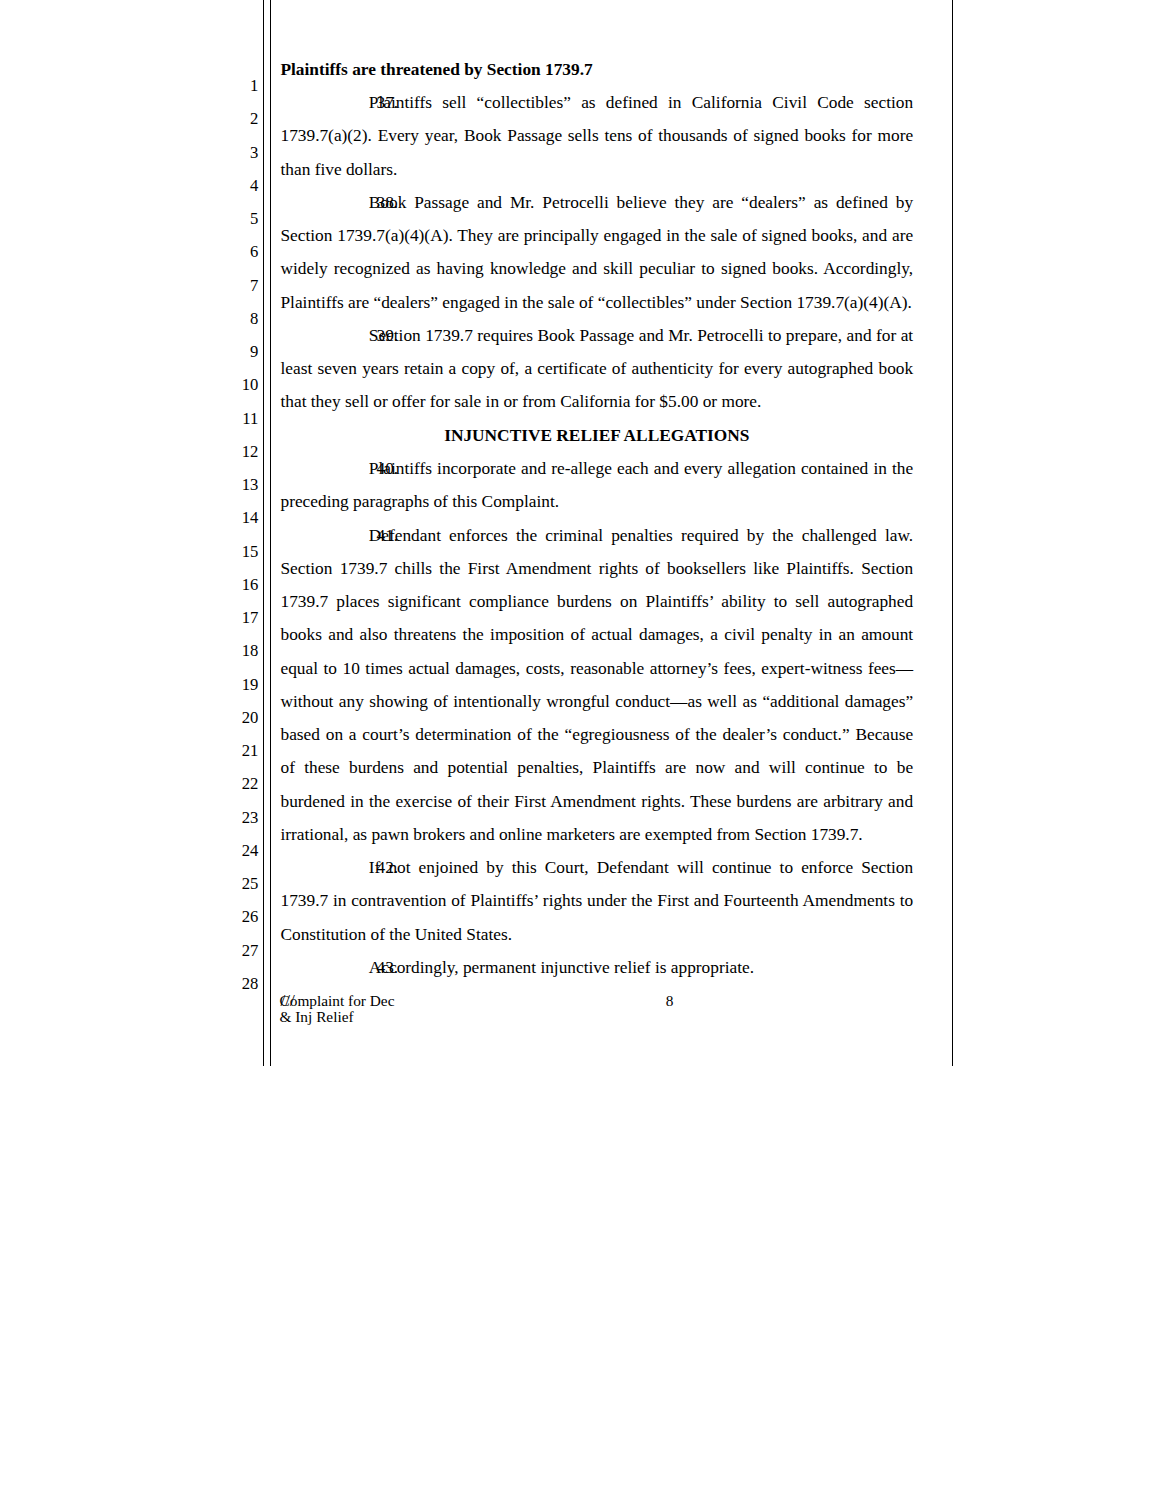1
2
3
4
5
6
7
8
9
10
11
12
13
14
15
16
17
18
19
20
21
22
23
24
25
26
27
28
Plaintiffs are threatened by Section 1739.7
37. Plaintiffs sell “collectibles” as defined in California Civil Code section 1739.7(a)(2). Every year, Book Passage sells tens of thousands of signed books for more than five dollars.
38. Book Passage and Mr. Petrocelli believe they are “dealers” as defined by Section 1739.7(a)(4)(A). They are principally engaged in the sale of signed books, and are widely recognized as having knowledge and skill peculiar to signed books. Accordingly, Plaintiffs are “dealers” engaged in the sale of “collectibles” under Section 1739.7(a)(4)(A).
39. Section 1739.7 requires Book Passage and Mr. Petrocelli to prepare, and for at least seven years retain a copy of, a certificate of authenticity for every autographed book that they sell or offer for sale in or from California for $5.00 or more.
INJUNCTIVE RELIEF ALLEGATIONS
40. Plaintiffs incorporate and re-allege each and every allegation contained in the preceding paragraphs of this Complaint.
41. Defendant enforces the criminal penalties required by the challenged law. Section 1739.7 chills the First Amendment rights of booksellers like Plaintiffs. Section 1739.7 places significant compliance burdens on Plaintiffs’ ability to sell autographed books and also threatens the imposition of actual damages, a civil penalty in an amount equal to 10 times actual damages, costs, reasonable attorney’s fees, expert-witness fees—without any showing of intentionally wrongful conduct—as well as “additional damages” based on a court’s determination of the “egregiousness of the dealer’s conduct.” Because of these burdens and potential penalties, Plaintiffs are now and will continue to be burdened in the exercise of their First Amendment rights. These burdens are arbitrary and irrational, as pawn brokers and online marketers are exempted from Section 1739.7.
42. If not enjoined by this Court, Defendant will continue to enforce Section 1739.7 in contravention of Plaintiffs’ rights under the First and Fourteenth Amendments to Constitution of the United States.
43. Accordingly, permanent injunctive relief is appropriate.
///
Complaint for Dec
& Inj Relief
8